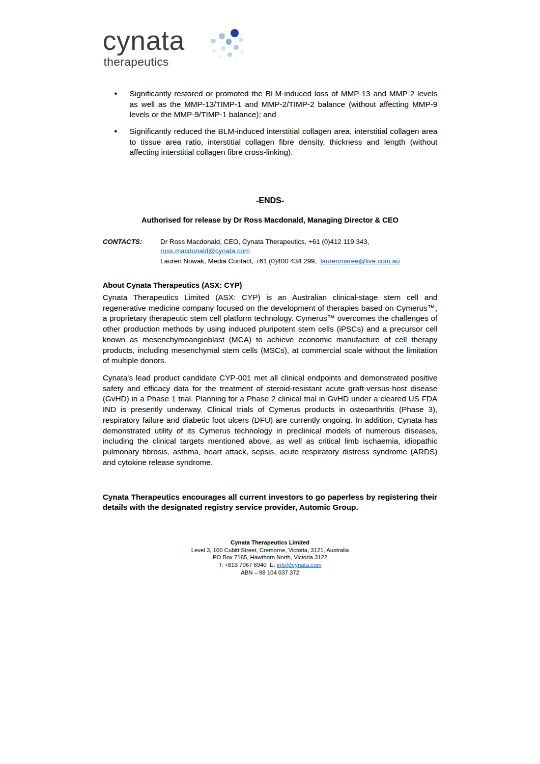cynata therapeutics
Significantly restored or promoted the BLM-induced loss of MMP-13 and MMP-2 levels as well as the MMP-13/TIMP-1 and MMP-2/TIMP-2 balance (without affecting MMP-9 levels or the MMP-9/TIMP-1 balance); and
Significantly reduced the BLM-induced interstitial collagen area, interstitial collagen area to tissue area ratio, interstitial collagen fibre density, thickness and length (without affecting interstitial collagen fibre cross-linking).
-ENDS-
Authorised for release by Dr Ross Macdonald, Managing Director & CEO
CONTACTS:
Dr Ross Macdonald, CEO, Cynata Therapeutics, +61 (0)412 119 343, ross.macdonald@cynata.com
Lauren Nowak, Media Contact, +61 (0)400 434 299, laurenmaree@live.com.au
About Cynata Therapeutics (ASX: CYP)
Cynata Therapeutics Limited (ASX: CYP) is an Australian clinical-stage stem cell and regenerative medicine company focused on the development of therapies based on Cymerus™, a proprietary therapeutic stem cell platform technology. Cymerus™ overcomes the challenges of other production methods by using induced pluripotent stem cells (iPSCs) and a precursor cell known as mesenchymoangioblast (MCA) to achieve economic manufacture of cell therapy products, including mesenchymal stem cells (MSCs), at commercial scale without the limitation of multiple donors.
Cynata's lead product candidate CYP-001 met all clinical endpoints and demonstrated positive safety and efficacy data for the treatment of steroid-resistant acute graft-versus-host disease (GvHD) in a Phase 1 trial. Planning for a Phase 2 clinical trial in GvHD under a cleared US FDA IND is presently underway. Clinical trials of Cymerus products in osteoarthritis (Phase 3), respiratory failure and diabetic foot ulcers (DFU) are currently ongoing. In addition, Cynata has demonstrated utility of its Cymerus technology in preclinical models of numerous diseases, including the clinical targets mentioned above, as well as critical limb ischaemia, idiopathic pulmonary fibrosis, asthma, heart attack, sepsis, acute respiratory distress syndrome (ARDS) and cytokine release syndrome.
Cynata Therapeutics encourages all current investors to go paperless by registering their details with the designated registry service provider, Automic Group.
Cynata Therapeutics Limited
Level 3, 100 Cubitt Street, Cremorne, Victoria, 3121, Australia
PO Box 7165, Hawthorn North, Victoria 3122
T: +613 7067 6940 E: info@cynata.com
ABN – 98 104 037 372